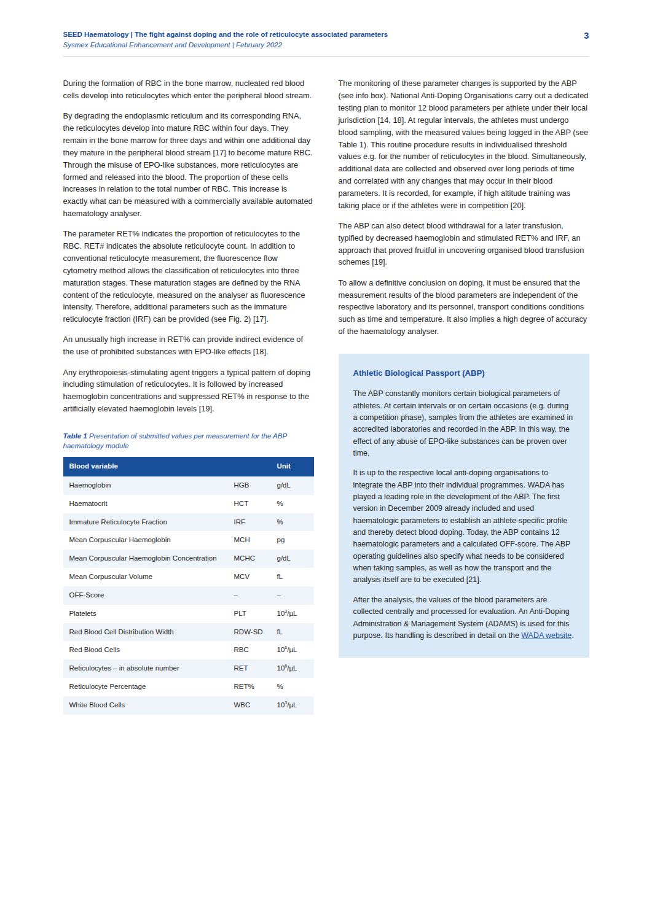SEED Haematology | The fight against doping and the role of reticulocyte associated parameters
Sysmex Educational Enhancement and Development | February 2022
3
During the formation of RBC in the bone marrow, nucleated red blood cells develop into reticulocytes which enter the peripheral blood stream.
By degrading the endoplasmic reticulum and its corresponding RNA, the reticulocytes develop into mature RBC within four days. They remain in the bone marrow for three days and within one additional day they mature in the peripheral blood stream [17] to become mature RBC. Through the misuse of EPO-like substances, more reticulocytes are formed and released into the blood. The proportion of these cells increases in relation to the total number of RBC. This increase is exactly what can be measured with a commercially available automated haematology analyser.
The parameter RET% indicates the proportion of reticulocytes to the RBC. RET# indicates the absolute reticulocyte count. In addition to conventional reticulocyte measurement, the fluorescence flow cytometry method allows the classification of reticulocytes into three maturation stages. These maturation stages are defined by the RNA content of the reticulocyte, measured on the analyser as fluorescence intensity. Therefore, additional parameters such as the immature reticulocyte fraction (IRF) can be provided (see Fig. 2) [17].
An unusually high increase in RET% can provide indirect evidence of the use of prohibited substances with EPO-like effects [18].
Any erythropoiesis-stimulating agent triggers a typical pattern of doping including stimulation of reticulocytes. It is followed by increased haemoglobin concentrations and suppressed RET% in response to the artificially elevated haemoglobin levels [19].
Table 1 Presentation of submitted values per measurement for the ABP haematology module
| Blood variable | | Unit |
| --- | --- | --- |
| Haemoglobin | HGB | g/dL |
| Haematocrit | HCT | % |
| Immature Reticulocyte Fraction | IRF | % |
| Mean Corpuscular Haemoglobin | MCH | pg |
| Mean Corpuscular Haemoglobin Concentration | MCHC | g/dL |
| Mean Corpuscular Volume | MCV | fL |
| OFF-Score | – | – |
| Platelets | PLT | 10 3 /µL |
| Red Blood Cell Distribution Width | RDW-SD | fL |
| Red Blood Cells | RBC | 10 6 /µL |
| Reticulocytes – in absolute number | RET | 10 6 /µL |
| Reticulocyte Percentage | RET% | % |
| White Blood Cells | WBC | 10 3 /µL |
The monitoring of these parameter changes is supported by the ABP (see info box). National Anti-Doping Organisations carry out a dedicated testing plan to monitor 12 blood parameters per athlete under their local jurisdiction [14, 18]. At regular intervals, the athletes must undergo blood sampling, with the measured values being logged in the ABP (see Table 1). This routine procedure results in individualised threshold values e.g. for the number of reticulocytes in the blood. Simultaneously, additional data are collected and observed over long periods of time and correlated with any changes that may occur in their blood parameters. It is recorded, for example, if high altitude training was taking place or if the athletes were in competition [20].
The ABP can also detect blood withdrawal for a later transfusion, typified by decreased haemoglobin and stimulated RET% and IRF, an approach that proved fruitful in uncovering organised blood transfusion schemes [19].
To allow a definitive conclusion on doping, it must be ensured that the measurement results of the blood parameters are independent of the respective laboratory and its personnel, transport conditions conditions such as time and temperature. It also implies a high degree of accuracy of the haematology analyser.
Athletic Biological Passport (ABP)
The ABP constantly monitors certain biological parameters of athletes. At certain intervals or on certain occasions (e.g. during a competition phase), samples from the athletes are examined in accredited laboratories and recorded in the ABP. In this way, the effect of any abuse of EPO-like substances can be proven over time.
It is up to the respective local anti-doping organisations to integrate the ABP into their individual programmes. WADA has played a leading role in the development of the ABP. The first version in December 2009 already included and used haematologic parameters to establish an athlete-specific profile and thereby detect blood doping. Today, the ABP contains 12 haematologic parameters and a calculated OFF-score. The ABP operating guidelines also specify what needs to be considered when taking samples, as well as how the transport and the analysis itself are to be executed [21].
After the analysis, the values of the blood parameters are collected centrally and processed for evaluation. An Anti-Doping Administration & Management System (ADAMS) is used for this purpose. Its handling is described in detail on the WADA website.